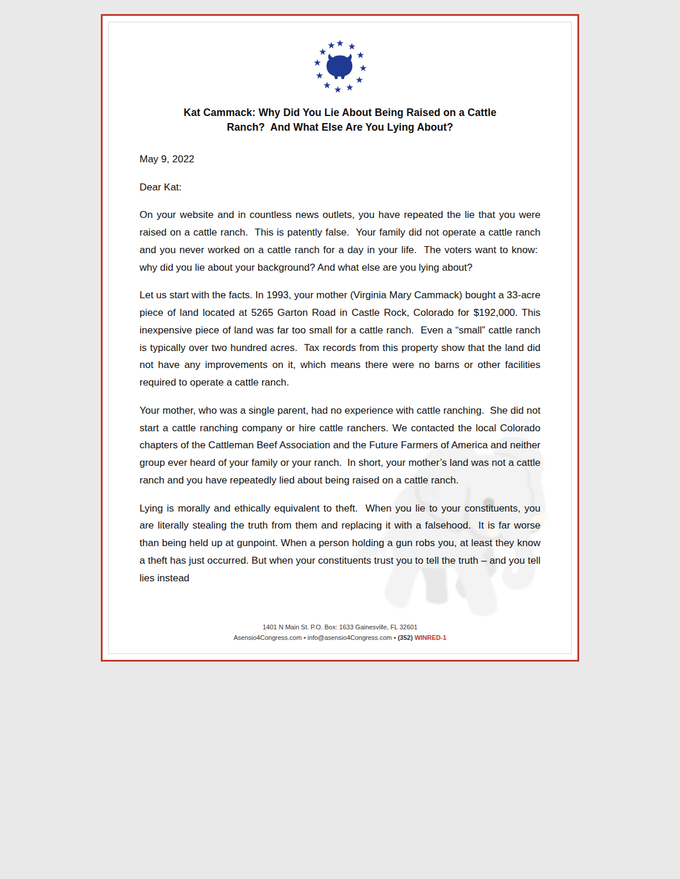🐘
★
★
★
Kat Cammack: Why Did You Lie About Being Raised on a Cattle
Ranch? And What Else Are You Lying About?
May 9, 2022
Dear Kat:
On your website and in countless news outlets, you have repeated the lie that you were raised on a cattle ranch. This is patently false. Your family did not operate a cattle ranch and you never worked on a cattle ranch for a day in your life. The voters want to know: why did you lie about your background? And what else are you lying about?
Let us start with the facts. In 1993, your mother (Virginia Mary Cammack) bought a 33-acre piece of land located at 5265 Garton Road in Castle Rock, Colorado for $192,000. This inexpensive piece of land was far too small for a cattle ranch. Even a “small” cattle ranch is typically over two hundred acres. Tax records from this property show that the land did not have any improvements on it, which means there were no barns or other facilities required to operate a cattle ranch.
Your mother, who was a single parent, had no experience with cattle ranching. She did not start a cattle ranching company or hire cattle ranchers. We contacted the local Colorado chapters of the Cattleman Beef Association and the Future Farmers of America and neither group ever heard of your family or your ranch. In short, your mother’s land was not a cattle ranch and you have repeatedly lied about being raised on a cattle ranch.
Lying is morally and ethically equivalent to theft. When you lie to your constituents, you are literally stealing the truth from them and replacing it with a falsehood. It is far worse than being held up at gunpoint. When a person holding a gun robs you, at least they know a theft has just occurred. But when your constituents trust you to tell the truth – and you tell lies instead
1401 N Main St. P.O. Box: 1633 Gainesville, FL 32601
Asensio4Congress.com • info@asensio4Congress.com • (352) WINRED-1